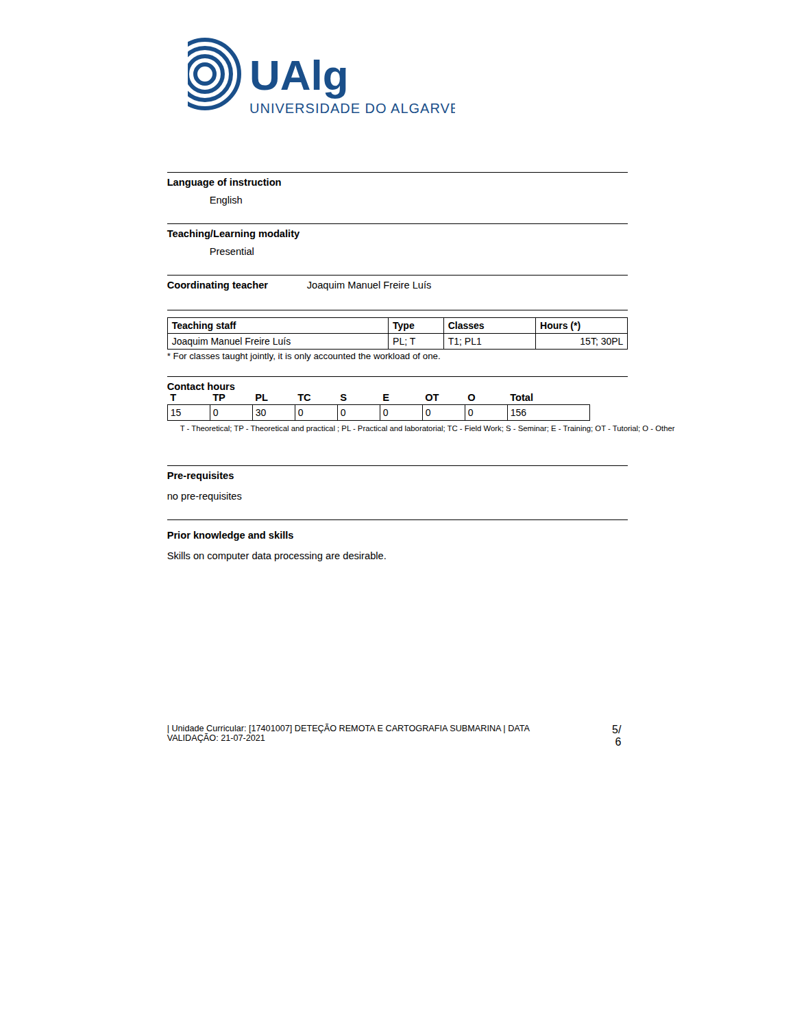UAlg UNIVERSIDADE DO ALGARVE
Language of instruction
English
Teaching/Learning modality
Presential
Coordinating teacher
Joaquim Manuel Freire Luís
| Teaching staff | Type | Classes | Hours (*) |
| --- | --- | --- | --- |
| Joaquim Manuel Freire Luís | PL; T | T1; PL1 | 15T; 30PL |
* For classes taught jointly, it is only accounted the workload of one.
Contact hours
| T | TP | PL | TC | S | E | OT | O | Total |
| --- | --- | --- | --- | --- | --- | --- | --- | --- |
| 15 | 0 | 30 | 0 | 0 | 0 | 0 | 0 | 156 |
T - Theoretical; TP - Theoretical and practical ; PL - Practical and laboratorial; TC - Field Work; S - Seminar; E - Training; OT - Tutorial; O - Other
Pre-requisites
no pre-requisites
Prior knowledge and skills
Skills on computer data processing are desirable.
| Unidade Curricular: [17401007] DETEÇÃO REMOTA E CARTOGRAFIA SUBMARINA | DATA VALIDAÇÃO: 21-07-2021
5/
6